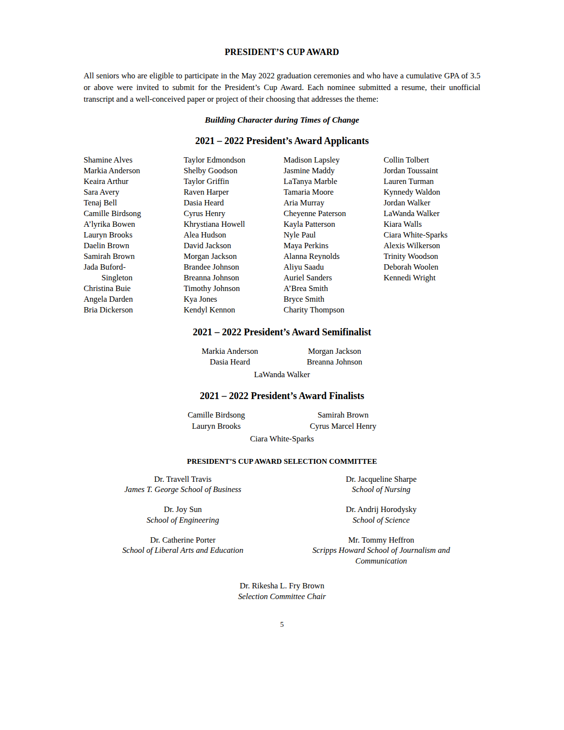PRESIDENT’S CUP AWARD
All seniors who are eligible to participate in the May 2022 graduation ceremonies and who have a cumulative GPA of 3.5 or above were invited to submit for the President’s Cup Award. Each nominee submitted a resume, their unofficial transcript and a well-conceived paper or project of their choosing that addresses the theme:
Building Character during Times of Change
2021 – 2022 President’s Award Applicants
Shamine Alves
Markia Anderson
Keaira Arthur
Sara Avery
Tenaj Bell
Camille Birdsong
A’lyrika Bowen
Lauryn Brooks
Daelin Brown
Samirah Brown
Jada Buford-
Singleton
Christina Buie
Angela Darden
Bria Dickerson
Taylor Edmondson
Shelby Goodson
Taylor Griffin
Raven Harper
Dasia Heard
Cyrus Henry
Khrystiana Howell
Alea Hudson
David Jackson
Morgan Jackson
Brandee Johnson
Breanna Johnson
Timothy Johnson
Kya Jones
Kendyl Kennon
Madison Lapsley
Jasmine Maddy
LaTanya Marble
Tamaria Moore
Aria Murray
Cheyenne Paterson
Kayla Patterson
Nyle Paul
Maya Perkins
Alanna Reynolds
Aliyu Saadu
Auriel Sanders
A’Brea Smith
Bryce Smith
Charity Thompson
Collin Tolbert
Jordan Toussaint
Lauren Turman
Kynnedy Waldon
Jordan Walker
LaWanda Walker
Kiara Walls
Ciara White-Sparks
Alexis Wilkerson
Trinity Woodson
Deborah Woolen
Kennedi Wright
2021 – 2022 President’s Award Semifinalist
Markia Anderson
Dasia Heard
Morgan Jackson
Breanna Johnson
LaWanda Walker
2021 – 2022 President’s Award Finalists
Camille Birdsong
Lauryn Brooks
Samirah Brown
Cyrus Marcel Henry
Ciara White-Sparks
PRESIDENT’S CUP AWARD SELECTION COMMITTEE
| Dr. Travell Travis James T. George School of Business | Dr. Jacqueline Sharpe School of Nursing |
| Dr. Joy Sun School of Engineering | Dr. Andrij Horodysky School of Science |
| Dr. Catherine Porter School of Liberal Arts and Education | Mr. Tommy Heffron Scripps Howard School of Journalism and Communication |
Dr. Rikesha L. Fry Brown
Selection Committee Chair
5